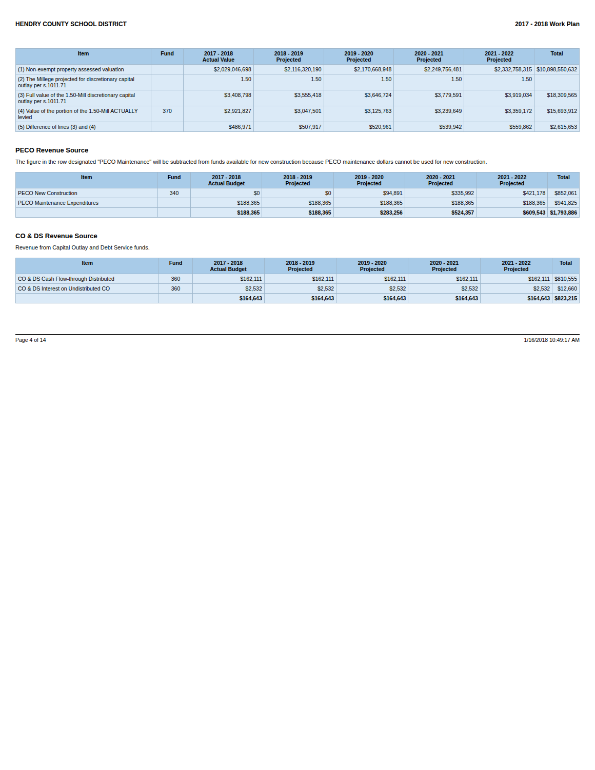HENDRY COUNTY SCHOOL DISTRICT
2017 - 2018 Work Plan
| Item | Fund | 2017 - 2018 Actual Value | 2018 - 2019 Projected | 2019 - 2020 Projected | 2020 - 2021 Projected | 2021 - 2022 Projected | Total |
| --- | --- | --- | --- | --- | --- | --- | --- |
| (1) Non-exempt property assessed valuation | | $2,029,046,698 | $2,116,320,190 | $2,170,668,948 | $2,249,756,481 | $2,332,758,315 | $10,898,550,632 |
| (2) The Millege projected for discretionary capital outlay per s.1011.71 | | 1.50 | 1.50 | 1.50 | 1.50 | 1.50 | |
| (3) Full value of the 1.50-Mill discretionary capital outlay per s.1011.71 | | $3,408,798 | $3,555,418 | $3,646,724 | $3,779,591 | $3,919,034 | $18,309,565 |
| (4) Value of the portion of the 1.50-Mill ACTUALLY levied | 370 | $2,921,827 | $3,047,501 | $3,125,763 | $3,239,649 | $3,359,172 | $15,693,912 |
| (5) Difference of lines (3) and (4) | | $486,971 | $507,917 | $520,961 | $539,942 | $559,862 | $2,615,653 |
PECO Revenue Source
The figure in the row designated "PECO Maintenance" will be subtracted from funds available for new construction because PECO maintenance dollars cannot be used for new construction.
| Item | Fund | 2017 - 2018 Actual Budget | 2018 - 2019 Projected | 2019 - 2020 Projected | 2020 - 2021 Projected | 2021 - 2022 Projected | Total |
| --- | --- | --- | --- | --- | --- | --- | --- |
| PECO New Construction | 340 | $0 | $0 | $94,891 | $335,992 | $421,178 | $852,061 |
| PECO Maintenance Expenditures | | $188,365 | $188,365 | $188,365 | $188,365 | $188,365 | $941,825 |
| | | $188,365 | $188,365 | $283,256 | $524,357 | $609,543 | $1,793,886 |
CO & DS Revenue Source
Revenue from Capital Outlay and Debt Service funds.
| Item | Fund | 2017 - 2018 Actual Budget | 2018 - 2019 Projected | 2019 - 2020 Projected | 2020 - 2021 Projected | 2021 - 2022 Projected | Total |
| --- | --- | --- | --- | --- | --- | --- | --- |
| CO & DS Cash Flow-through Distributed | 360 | $162,111 | $162,111 | $162,111 | $162,111 | $162,111 | $810,555 |
| CO & DS Interest on Undistributed CO | 360 | $2,532 | $2,532 | $2,532 | $2,532 | $2,532 | $12,660 |
| | | $164,643 | $164,643 | $164,643 | $164,643 | $164,643 | $823,215 |
Page 4 of 14
1/16/2018 10:49:17 AM